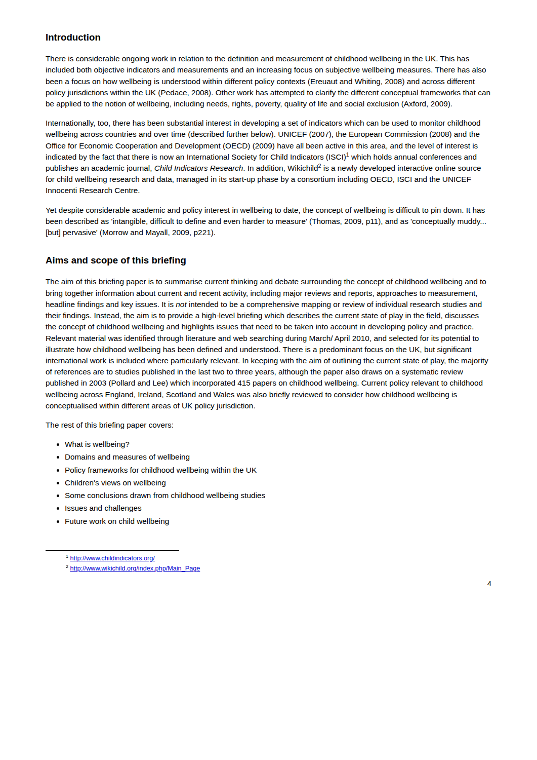Introduction
There is considerable ongoing work in relation to the definition and measurement of childhood wellbeing in the UK. This has included both objective indicators and measurements and an increasing focus on subjective wellbeing measures. There has also been a focus on how wellbeing is understood within different policy contexts (Ereuaut and Whiting, 2008) and across different policy jurisdictions within the UK (Pedace, 2008). Other work has attempted to clarify the different conceptual frameworks that can be applied to the notion of wellbeing, including needs, rights, poverty, quality of life and social exclusion (Axford, 2009).
Internationally, too, there has been substantial interest in developing a set of indicators which can be used to monitor childhood wellbeing across countries and over time (described further below). UNICEF (2007), the European Commission (2008) and the Office for Economic Cooperation and Development (OECD) (2009) have all been active in this area, and the level of interest is indicated by the fact that there is now an International Society for Child Indicators (ISCI)1 which holds annual conferences and publishes an academic journal, Child Indicators Research. In addition, Wikichild2 is a newly developed interactive online source for child wellbeing research and data, managed in its start-up phase by a consortium including OECD, ISCI and the UNICEF Innocenti Research Centre.
Yet despite considerable academic and policy interest in wellbeing to date, the concept of wellbeing is difficult to pin down. It has been described as 'intangible, difficult to define and even harder to measure' (Thomas, 2009, p11), and as 'conceptually muddy...[but] pervasive' (Morrow and Mayall, 2009, p221).
Aims and scope of this briefing
The aim of this briefing paper is to summarise current thinking and debate surrounding the concept of childhood wellbeing and to bring together information about current and recent activity, including major reviews and reports, approaches to measurement, headline findings and key issues. It is not intended to be a comprehensive mapping or review of individual research studies and their findings. Instead, the aim is to provide a high-level briefing which describes the current state of play in the field, discusses the concept of childhood wellbeing and highlights issues that need to be taken into account in developing policy and practice. Relevant material was identified through literature and web searching during March/ April 2010, and selected for its potential to illustrate how childhood wellbeing has been defined and understood. There is a predominant focus on the UK, but significant international work is included where particularly relevant. In keeping with the aim of outlining the current state of play, the majority of references are to studies published in the last two to three years, although the paper also draws on a systematic review published in 2003 (Pollard and Lee) which incorporated 415 papers on childhood wellbeing. Current policy relevant to childhood wellbeing across England, Ireland, Scotland and Wales was also briefly reviewed to consider how childhood wellbeing is conceptualised within different areas of UK policy jurisdiction.
The rest of this briefing paper covers:
What is wellbeing?
Domains and measures of wellbeing
Policy frameworks for childhood wellbeing within the UK
Children's views on wellbeing
Some conclusions drawn from childhood wellbeing studies
Issues and challenges
Future work on child wellbeing
1 http://www.childindicators.org/
2 http://www.wikichild.org/index.php/Main_Page
4